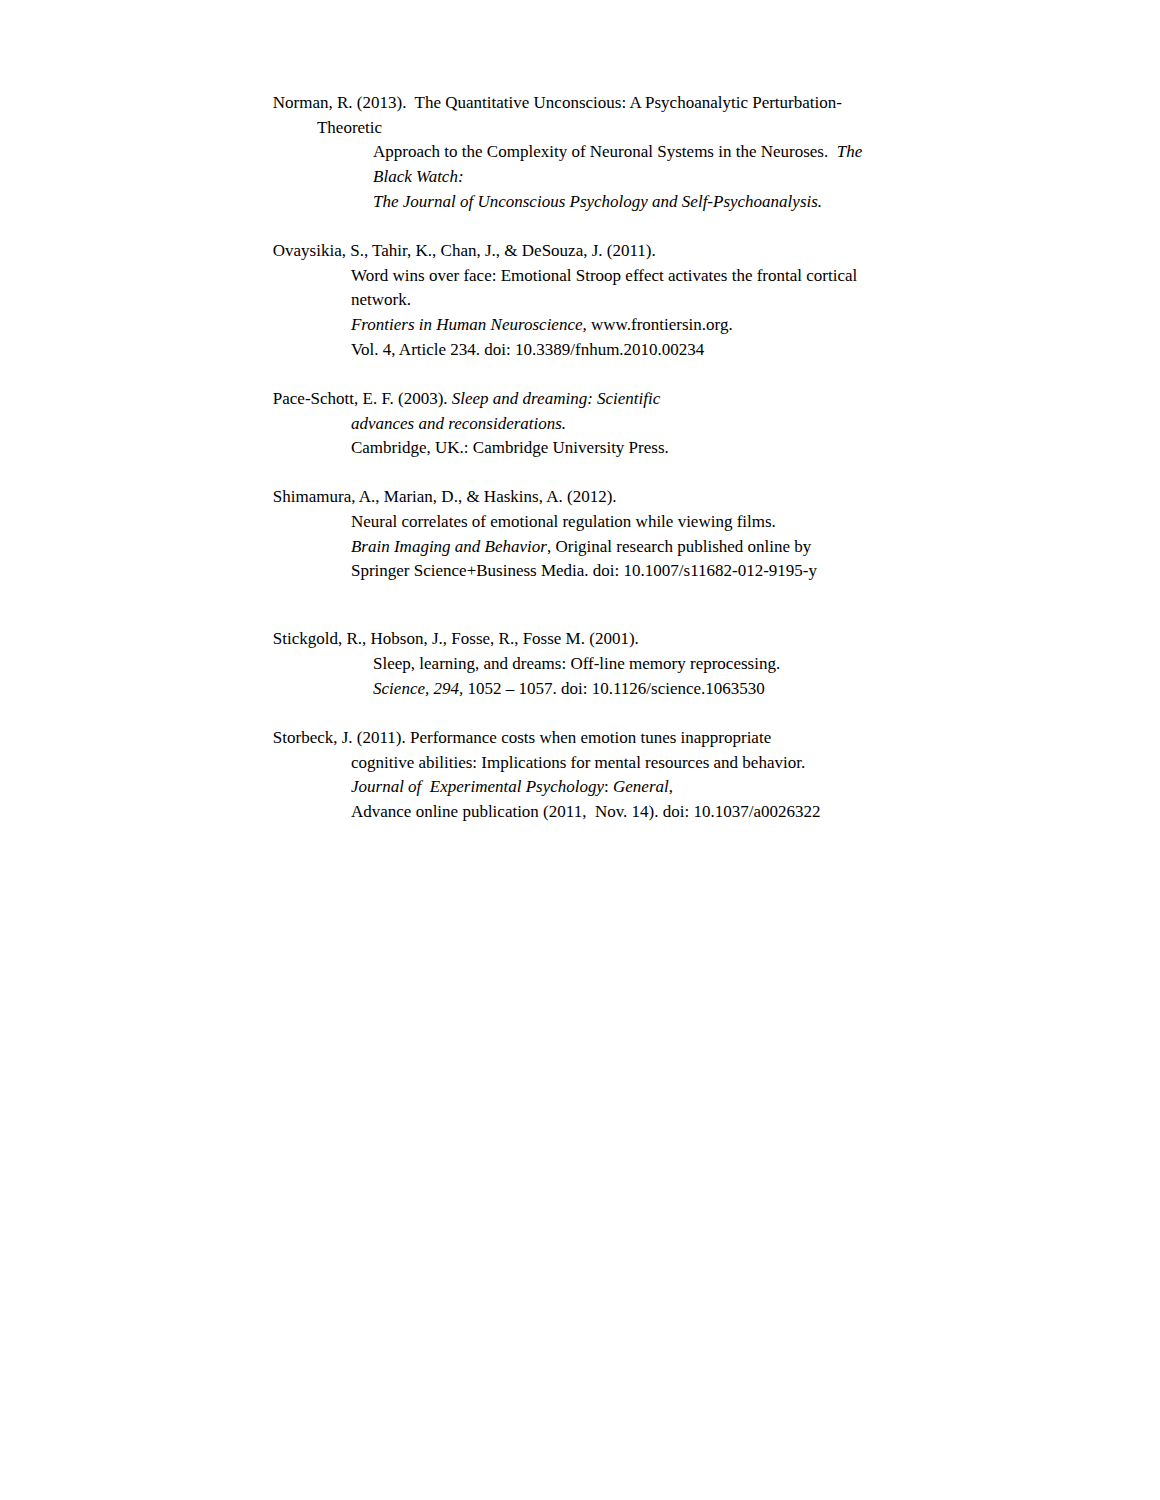Norman, R. (2013). The Quantitative Unconscious: A Psychoanalytic Perturbation-Theoretic Approach to the Complexity of Neuronal Systems in the Neuroses. The Black Watch: The Journal of Unconscious Psychology and Self-Psychoanalysis.
Ovaysikia, S., Tahir, K., Chan, J., & DeSouza, J. (2011). Word wins over face: Emotional Stroop effect activates the frontal cortical network. Frontiers in Human Neuroscience, www.frontiersin.org. Vol. 4, Article 234. doi: 10.3389/fnhum.2010.00234
Pace-Schott, E. F. (2003). Sleep and dreaming: Scientific advances and reconsiderations. Cambridge, UK.: Cambridge University Press.
Shimamura, A., Marian, D., & Haskins, A. (2012). Neural correlates of emotional regulation while viewing films. Brain Imaging and Behavior, Original research published online by Springer Science+Business Media. doi: 10.1007/s11682-012-9195-y
Stickgold, R., Hobson, J., Fosse, R., Fosse M. (2001). Sleep, learning, and dreams: Off-line memory reprocessing. Science, 294, 1052 – 1057. doi: 10.1126/science.1063530
Storbeck, J. (2011). Performance costs when emotion tunes inappropriate cognitive abilities: Implications for mental resources and behavior. Journal of Experimental Psychology: General, Advance online publication (2011, Nov. 14). doi: 10.1037/a0026322